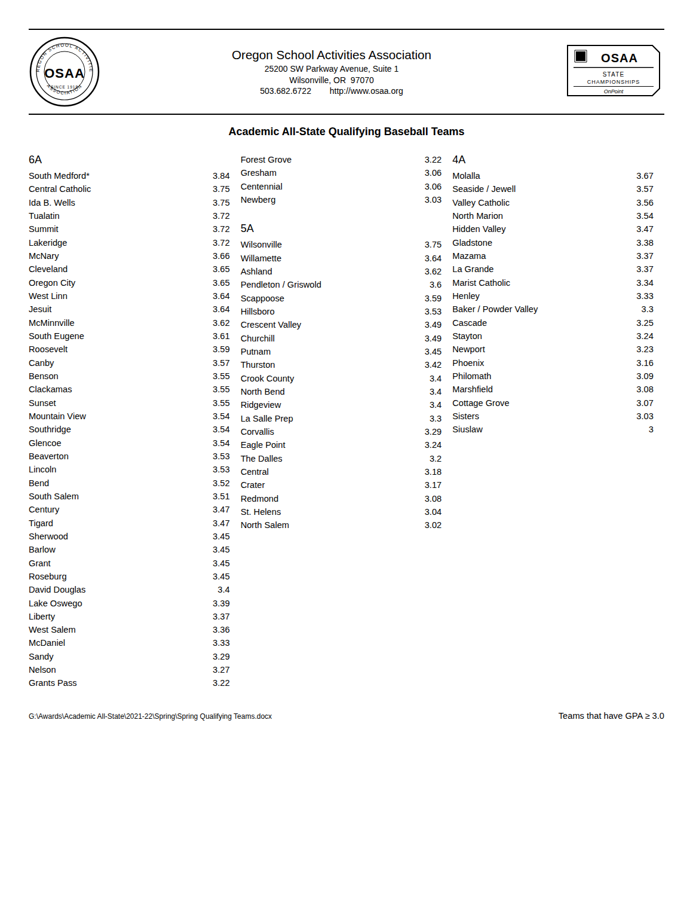OSAA OREGON SCHOOL ACTIVITIES ASSOCIATION SINCE 1918
Oregon School Activities Association
25200 SW Parkway Avenue, Suite 1
Wilsonville, OR 97070
503.682.6722 http://www.osaa.org
OSAA STATE CHAMPIONSHIPS OnPoint
Academic All-State Qualifying Baseball Teams
6A
| South Medford* | 3.84 |
| Central Catholic | 3.75 |
| Ida B. Wells | 3.75 |
| Tualatin | 3.72 |
| Summit | 3.72 |
| Lakeridge | 3.72 |
| McNary | 3.66 |
| Cleveland | 3.65 |
| Oregon City | 3.65 |
| West Linn | 3.64 |
| Jesuit | 3.64 |
| McMinnville | 3.62 |
| South Eugene | 3.61 |
| Roosevelt | 3.59 |
| Canby | 3.57 |
| Benson | 3.55 |
| Clackamas | 3.55 |
| Sunset | 3.55 |
| Mountain View | 3.54 |
| Southridge | 3.54 |
| Glencoe | 3.54 |
| Beaverton | 3.53 |
| Lincoln | 3.53 |
| Bend | 3.52 |
| South Salem | 3.51 |
| Century | 3.47 |
| Tigard | 3.47 |
| Sherwood | 3.45 |
| Barlow | 3.45 |
| Grant | 3.45 |
| Roseburg | 3.45 |
| David Douglas | 3.4 |
| Lake Oswego | 3.39 |
| Liberty | 3.37 |
| West Salem | 3.36 |
| McDaniel | 3.33 |
| Sandy | 3.29 |
| Nelson | 3.27 |
| Grants Pass | 3.22 |
| Forest Grove | 3.22 |
| Gresham | 3.06 |
| Centennial | 3.06 |
| Newberg | 3.03 |
5A
| Wilsonville | 3.75 |
| Willamette | 3.64 |
| Ashland | 3.62 |
| Pendleton / Griswold | 3.6 |
| Scappoose | 3.59 |
| Hillsboro | 3.53 |
| Crescent Valley | 3.49 |
| Churchill | 3.49 |
| Putnam | 3.45 |
| Thurston | 3.42 |
| Crook County | 3.4 |
| North Bend | 3.4 |
| Ridgeview | 3.4 |
| La Salle Prep | 3.3 |
| Corvallis | 3.29 |
| Eagle Point | 3.24 |
| The Dalles | 3.2 |
| Central | 3.18 |
| Crater | 3.17 |
| Redmond | 3.08 |
| St. Helens | 3.04 |
| North Salem | 3.02 |
4A
| Molalla | 3.67 |
| Seaside / Jewell | 3.57 |
| Valley Catholic | 3.56 |
| North Marion | 3.54 |
| Hidden Valley | 3.47 |
| Gladstone | 3.38 |
| Mazama | 3.37 |
| La Grande | 3.37 |
| Marist Catholic | 3.34 |
| Henley | 3.33 |
| Baker / Powder Valley | 3.3 |
| Cascade | 3.25 |
| Stayton | 3.24 |
| Newport | 3.23 |
| Phoenix | 3.16 |
| Philomath | 3.09 |
| Marshfield | 3.08 |
| Cottage Grove | 3.07 |
| Sisters | 3.03 |
| Siuslaw | 3 |
G:\Awards\Academic All-State\2021-22\Spring\Spring Qualifying Teams.docx
Teams that have GPA ≥ 3.0